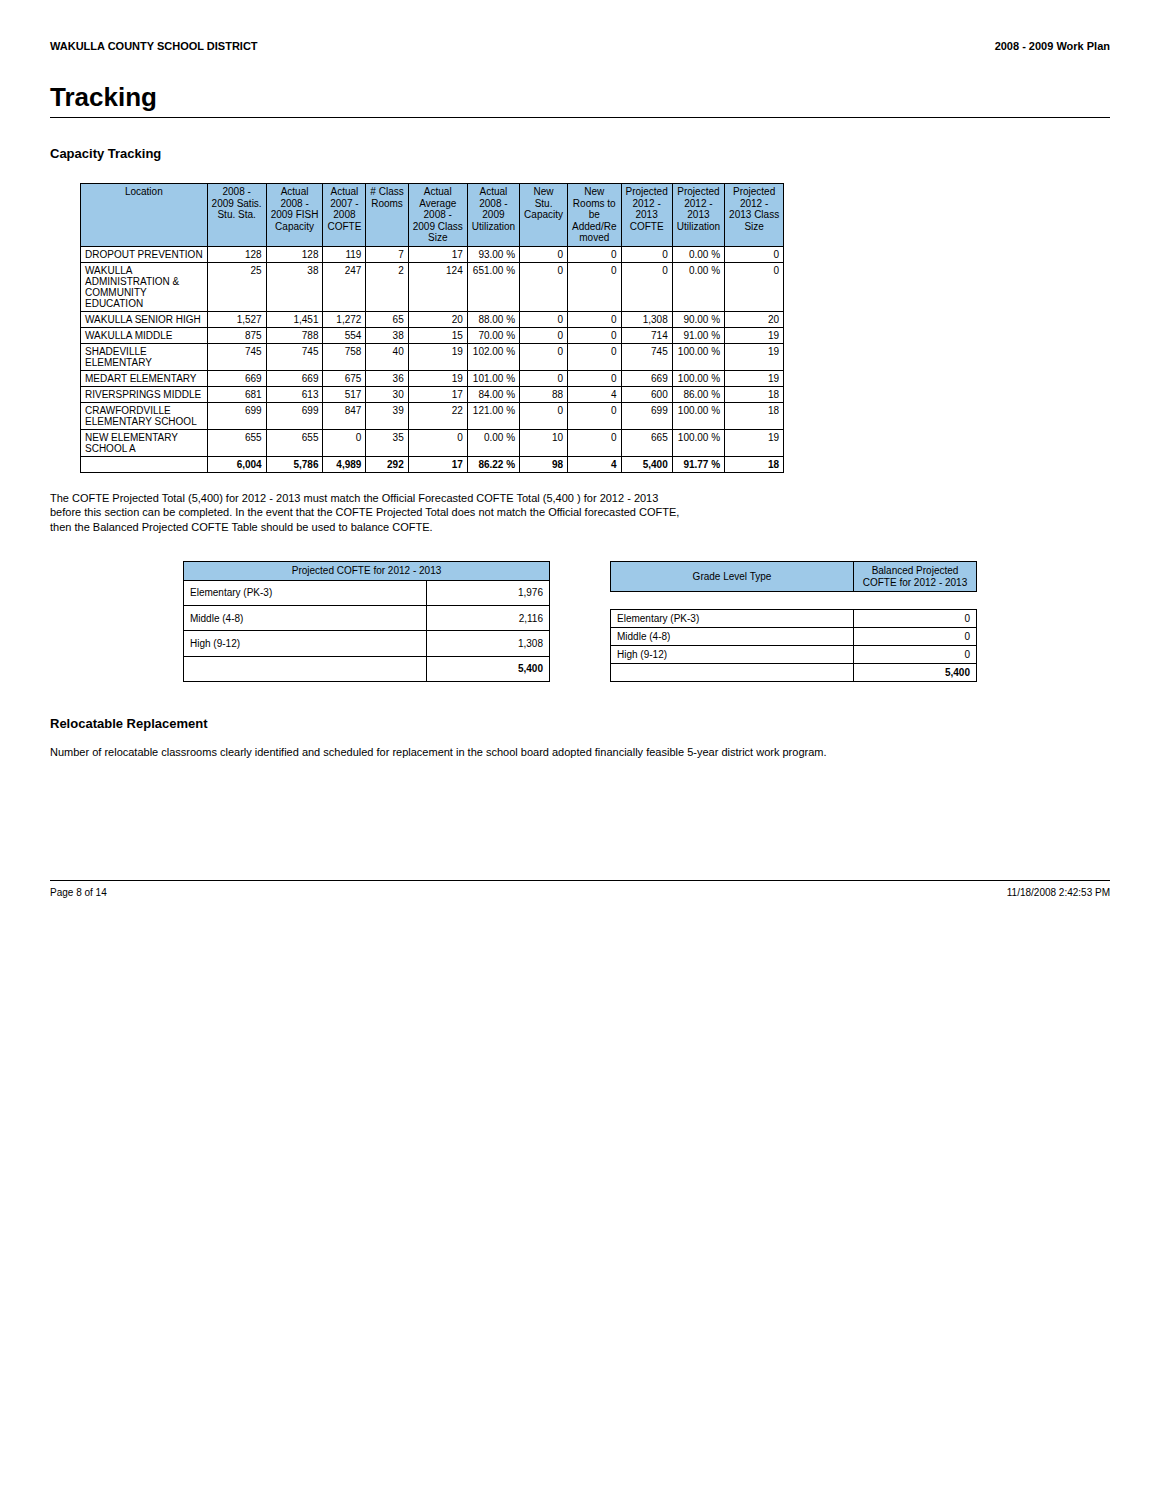WAKULLA COUNTY SCHOOL DISTRICT 2008 - 2009 Work Plan
Tracking
Capacity Tracking
| Location | 2008 - 2009 Satis. Stu. Sta. | Actual 2008 - 2009 FISH Capacity | Actual 2007 - 2008 COFTE | # Class Rooms | Actual Average 2008 - 2009 Class Size | Actual 2008 - 2009 Utilization | New Stu. Capacity | New Rooms to be Added/Re moved | Projected 2012 - 2013 COFTE | Projected 2012 - 2013 Utilization | Projected 2012 - 2013 Class Size |
| --- | --- | --- | --- | --- | --- | --- | --- | --- | --- | --- | --- |
| DROPOUT PREVENTION | 128 | 128 | 119 | 7 | 17 | 93.00 % | 0 | 0 | 0 | 0.00 % | 0 |
| WAKULLA ADMINISTRATION & COMMUNITY EDUCATION | 25 | 38 | 247 | 2 | 124 | 651.00 % | 0 | 0 | 0 | 0.00 % | 0 |
| WAKULLA SENIOR HIGH | 1,527 | 1,451 | 1,272 | 65 | 20 | 88.00 % | 0 | 0 | 1,308 | 90.00 % | 20 |
| WAKULLA MIDDLE | 875 | 788 | 554 | 38 | 15 | 70.00 % | 0 | 0 | 714 | 91.00 % | 19 |
| SHADEVILLE ELEMENTARY | 745 | 745 | 758 | 40 | 19 | 102.00 % | 0 | 0 | 745 | 100.00 % | 19 |
| MEDART ELEMENTARY | 669 | 669 | 675 | 36 | 19 | 101.00 % | 0 | 0 | 669 | 100.00 % | 19 |
| RIVERSPRINGS MIDDLE | 681 | 613 | 517 | 30 | 17 | 84.00 % | 88 | 4 | 600 | 86.00 % | 18 |
| CRAWFORDVILLE ELEMENTARY SCHOOL | 699 | 699 | 847 | 39 | 22 | 121.00 % | 0 | 0 | 699 | 100.00 % | 18 |
| NEW ELEMENTARY SCHOOL A | 655 | 655 | 0 | 35 | 0 | 0.00 % | 10 | 0 | 665 | 100.00 % | 19 |
| | 6,004 | 5,786 | 4,989 | 292 | 17 | 86.22 % | 98 | 4 | 5,400 | 91.77 % | 18 |
The COFTE Projected Total (5,400) for 2012 - 2013 must match the Official Forecasted COFTE Total (5,400 ) for 2012 - 2013 before this section can be completed. In the event that the COFTE Projected Total does not match the Official forecasted COFTE, then the Balanced Projected COFTE Table should be used to balance COFTE.
| Projected COFTE for 2012 - 2013 |
| --- |
| Elementary (PK-3) | 1,976 |
| Middle (4-8) | 2,116 |
| High (9-12) | 1,308 |
| | 5,400 |
| Grade Level Type | Balanced Projected COFTE for 2012 - 2013 |
| --- | --- |
| Elementary (PK-3) | 0 |
| Middle (4-8) | 0 |
| High (9-12) | 0 |
| | 5,400 |
Relocatable Replacement
Number of relocatable classrooms clearly identified and scheduled for replacement in the school board adopted financially feasible 5-year district work program.
Page 8 of 14 11/18/2008 2:42:53 PM